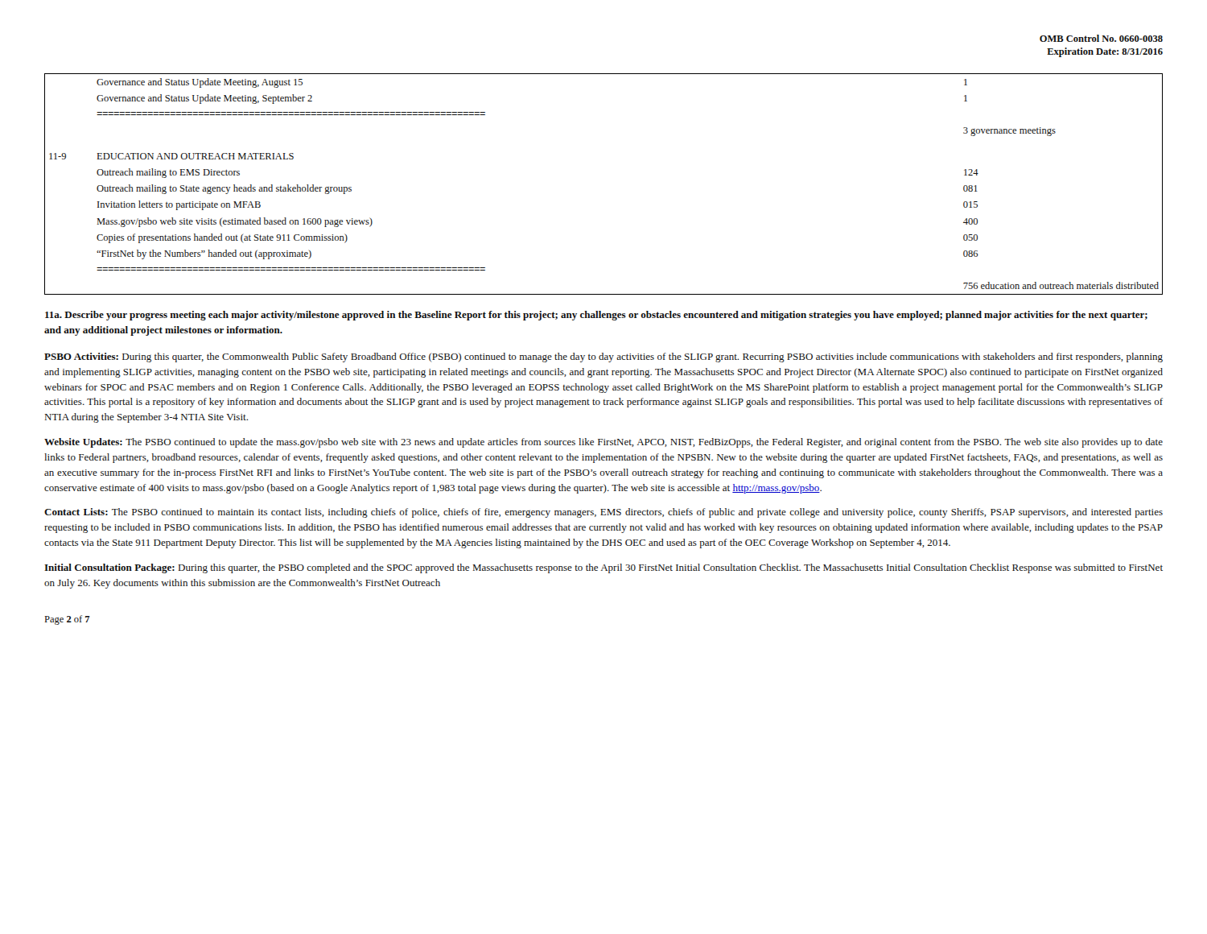OMB Control No. 0660-0038
Expiration Date: 8/31/2016
| | Governance and Status Update Meeting, August 15 | 1 |
| | Governance and Status Update Meeting, September 2 | 1 |
| | ===================================================================== |
| | | 3 governance meetings |
| 11-9 | EDUCATION AND OUTREACH MATERIALS | |
| | Outreach mailing to EMS Directors | 124 |
| | Outreach mailing to State agency heads and stakeholder groups | 081 |
| | Invitation letters to participate on MFAB | 015 |
| | Mass.gov/psbo web site visits (estimated based on 1600 page views) | 400 |
| | Copies of presentations handed out (at State 911 Commission) | 050 |
| | “FirstNet by the Numbers” handed out (approximate) | 086 |
| | ===================================================================== |
| | | 756 education and outreach materials distributed |
11a. Describe your progress meeting each major activity/milestone approved in the Baseline Report for this project; any challenges or obstacles encountered and mitigation strategies you have employed; planned major activities for the next quarter; and any additional project milestones or information.
PSBO Activities: During this quarter, the Commonwealth Public Safety Broadband Office (PSBO) continued to manage the day to day activities of the SLIGP grant. Recurring PSBO activities include communications with stakeholders and first responders, planning and implementing SLIGP activities, managing content on the PSBO web site, participating in related meetings and councils, and grant reporting. The Massachusetts SPOC and Project Director (MA Alternate SPOC) also continued to participate on FirstNet organized webinars for SPOC and PSAC members and on Region 1 Conference Calls. Additionally, the PSBO leveraged an EOPSS technology asset called BrightWork on the MS SharePoint platform to establish a project management portal for the Commonwealth’s SLIGP activities. This portal is a repository of key information and documents about the SLIGP grant and is used by project management to track performance against SLIGP goals and responsibilities. This portal was used to help facilitate discussions with representatives of NTIA during the September 3-4 NTIA Site Visit.
Website Updates: The PSBO continued to update the mass.gov/psbo web site with 23 news and update articles from sources like FirstNet, APCO, NIST, FedBizOpps, the Federal Register, and original content from the PSBO. The web site also provides up to date links to Federal partners, broadband resources, calendar of events, frequently asked questions, and other content relevant to the implementation of the NPSBN. New to the website during the quarter are updated FirstNet factsheets, FAQs, and presentations, as well as an executive summary for the in-process FirstNet RFI and links to FirstNet’s YouTube content. The web site is part of the PSBO’s overall outreach strategy for reaching and continuing to communicate with stakeholders throughout the Commonwealth. There was a conservative estimate of 400 visits to mass.gov/psbo (based on a Google Analytics report of 1,983 total page views during the quarter). The web site is accessible at http://mass.gov/psbo.
Contact Lists: The PSBO continued to maintain its contact lists, including chiefs of police, chiefs of fire, emergency managers, EMS directors, chiefs of public and private college and university police, county Sheriffs, PSAP supervisors, and interested parties requesting to be included in PSBO communications lists. In addition, the PSBO has identified numerous email addresses that are currently not valid and has worked with key resources on obtaining updated information where available, including updates to the PSAP contacts via the State 911 Department Deputy Director. This list will be supplemented by the MA Agencies listing maintained by the DHS OEC and used as part of the OEC Coverage Workshop on September 4, 2014.
Initial Consultation Package: During this quarter, the PSBO completed and the SPOC approved the Massachusetts response to the April 30 FirstNet Initial Consultation Checklist. The Massachusetts Initial Consultation Checklist Response was submitted to FirstNet on July 26. Key documents within this submission are the Commonwealth’s FirstNet Outreach
Page 2 of 7